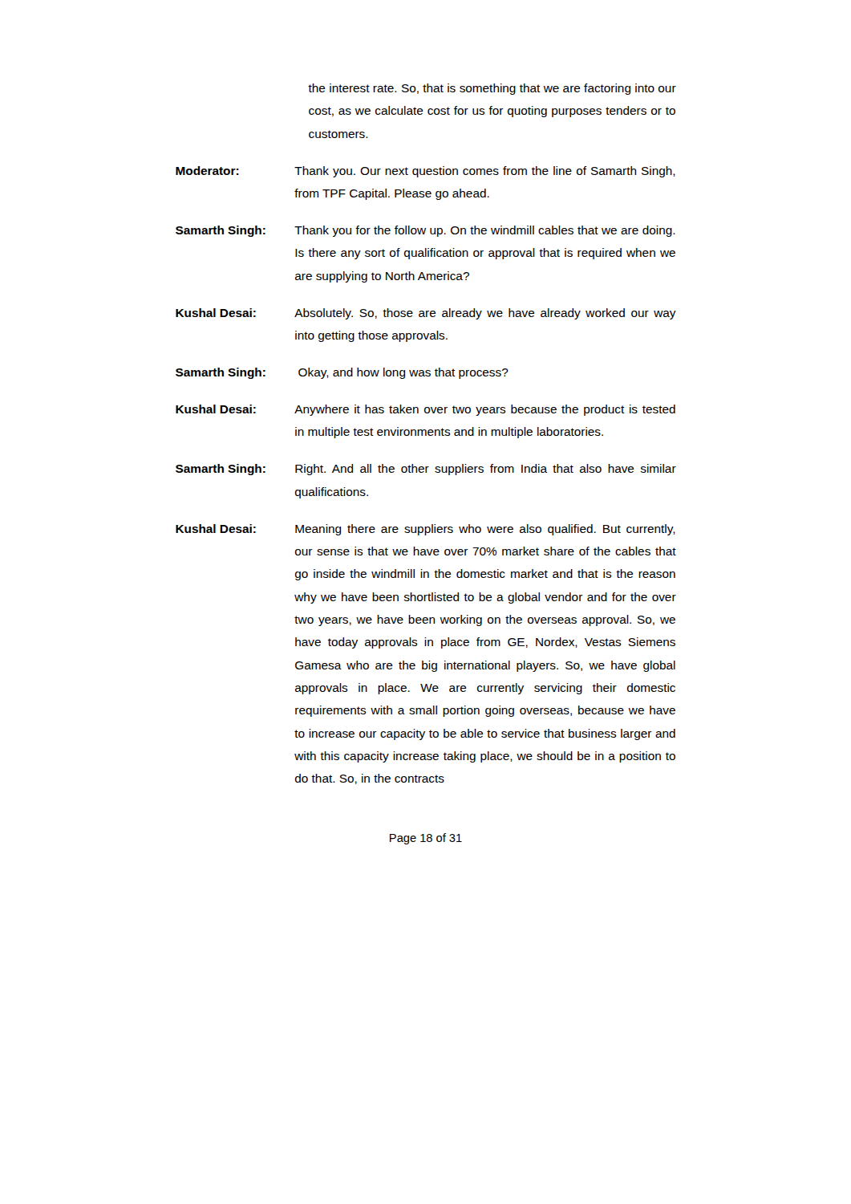the interest rate. So, that is something that we are factoring into our cost, as we calculate cost for us for quoting purposes tenders or to customers.
| Moderator: | Thank you. Our next question comes from the line of Samarth Singh, from TPF Capital. Please go ahead. |
| Samarth Singh: | Thank you for the follow up. On the windmill cables that we are doing. Is there any sort of qualification or approval that is required when we are supplying to North America? |
| Kushal Desai: | Absolutely. So, those are already we have already worked our way into getting those approvals. |
| Samarth Singh: | Okay, and how long was that process? |
| Kushal Desai: | Anywhere it has taken over two years because the product is tested in multiple test environments and in multiple laboratories. |
| Samarth Singh: | Right. And all the other suppliers from India that also have similar qualifications. |
| Kushal Desai: | Meaning there are suppliers who were also qualified. But currently, our sense is that we have over 70% market share of the cables that go inside the windmill in the domestic market and that is the reason why we have been shortlisted to be a global vendor and for the over two years, we have been working on the overseas approval. So, we have today approvals in place from GE, Nordex, Vestas Siemens Gamesa who are the big international players. So, we have global approvals in place. We are currently servicing their domestic requirements with a small portion going overseas, because we have to increase our capacity to be able to service that business larger and with this capacity increase taking place, we should be in a position to do that. So, in the contracts |
Page 18 of 31